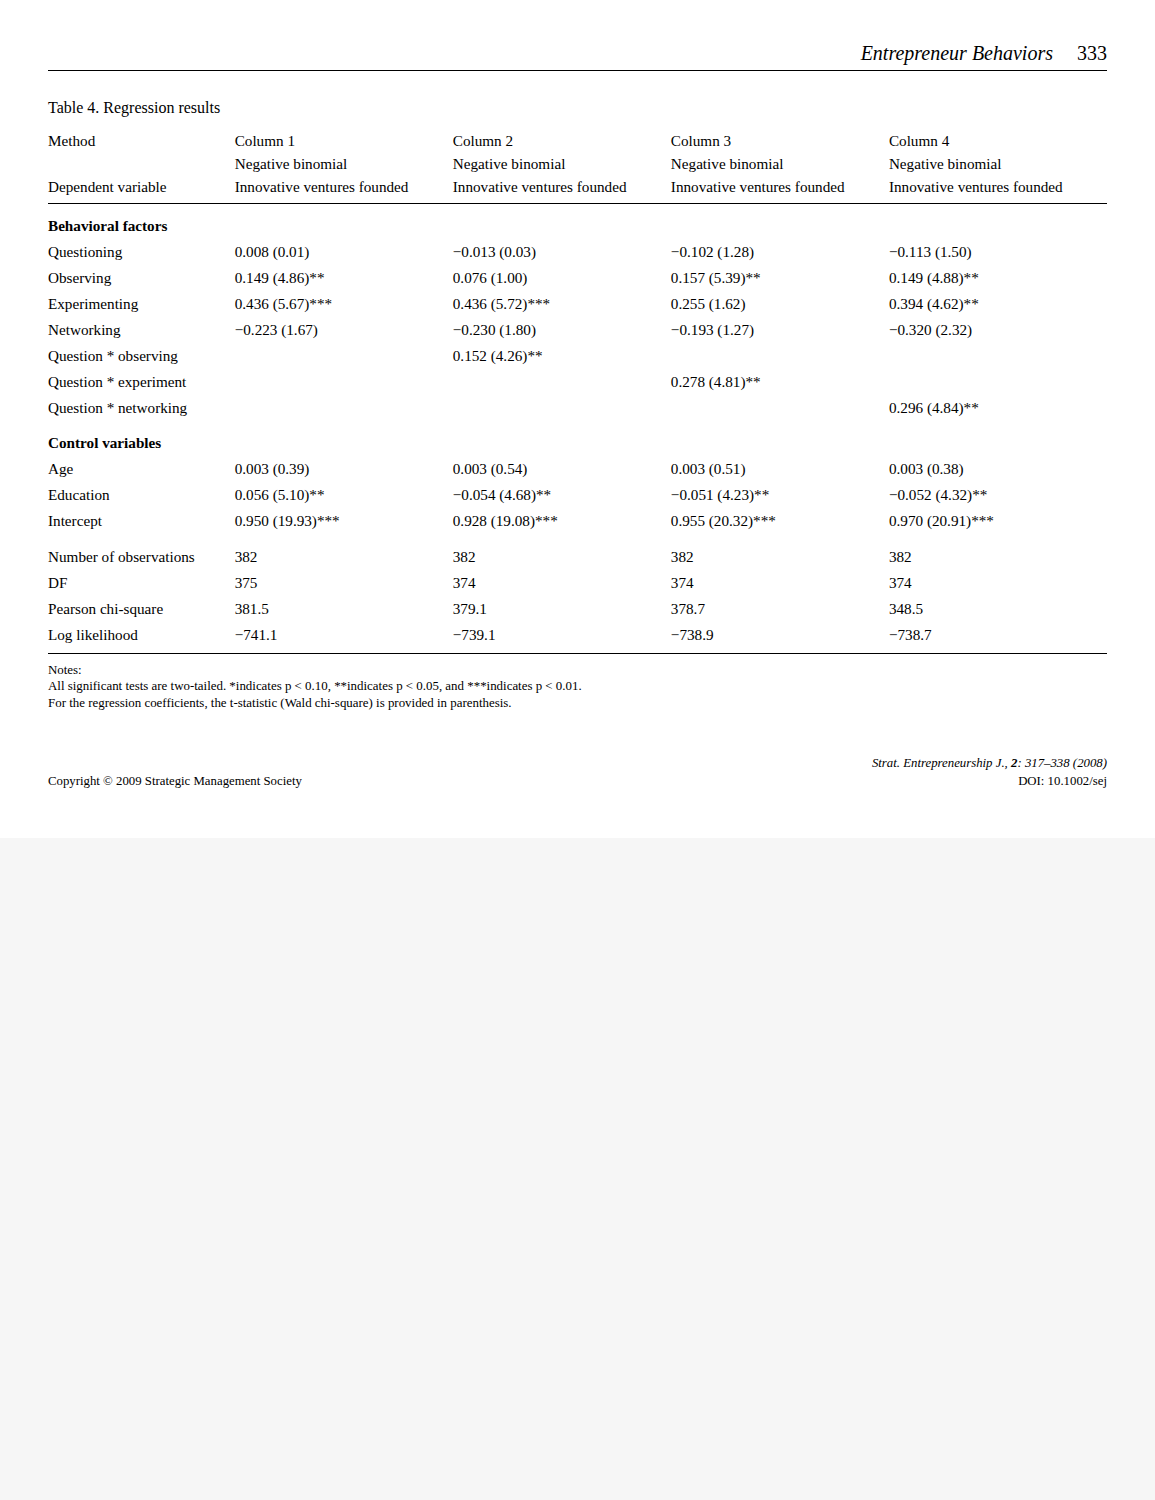Entrepreneur Behaviors 333
Table 4. Regression results
| Method | Column 1 | Column 2 | Column 3 | Column 4 |
| --- | --- | --- | --- | --- |
| | Negative binomial | Negative binomial | Negative binomial | Negative binomial |
| Dependent variable | Innovative ventures founded | Innovative ventures founded | Innovative ventures founded | Innovative ventures founded |
| Behavioral factors |
| Questioning | 0.008 (0.01) | −0.013 (0.03) | −0.102 (1.28) | −0.113 (1.50) |
| Observing | 0.149 (4.86)** | 0.076 (1.00) | 0.157 (5.39)** | 0.149 (4.88)** |
| Experimenting | 0.436 (5.67)*** | 0.436 (5.72)*** | 0.255 (1.62) | 0.394 (4.62)** |
| Networking | −0.223 (1.67) | −0.230 (1.80) | −0.193 (1.27) | −0.320 (2.32) |
| Question * observing | | 0.152 (4.26)** | | |
| Question * experiment | | | 0.278 (4.81)** | |
| Question * networking | | | | 0.296 (4.84)** |
| Control variables |
| Age | 0.003 (0.39) | 0.003 (0.54) | 0.003 (0.51) | 0.003 (0.38) |
| Education | 0.056 (5.10)** | −0.054 (4.68)** | −0.051 (4.23)** | −0.052 (4.32)** |
| Intercept | 0.950 (19.93)*** | 0.928 (19.08)*** | 0.955 (20.32)*** | 0.970 (20.91)*** |
| Number of observations | 382 | 382 | 382 | 382 |
| DF | 375 | 374 | 374 | 374 |
| Pearson chi-square | 381.5 | 379.1 | 378.7 | 348.5 |
| Log likelihood | −741.1 | −739.1 | −738.9 | −738.7 |
| Notes: All significant tests are two-tailed. *indicates p < 0.10, **indicates p < 0.05, and ***indicates p < 0.01. For the regression coefficients, the t-statistic (Wald chi-square) is provided in parenthesis. |
Copyright © 2009 Strategic Management Society
Strat. Entrepreneurship J., 2: 317–338 (2008)
DOI: 10.1002/sej